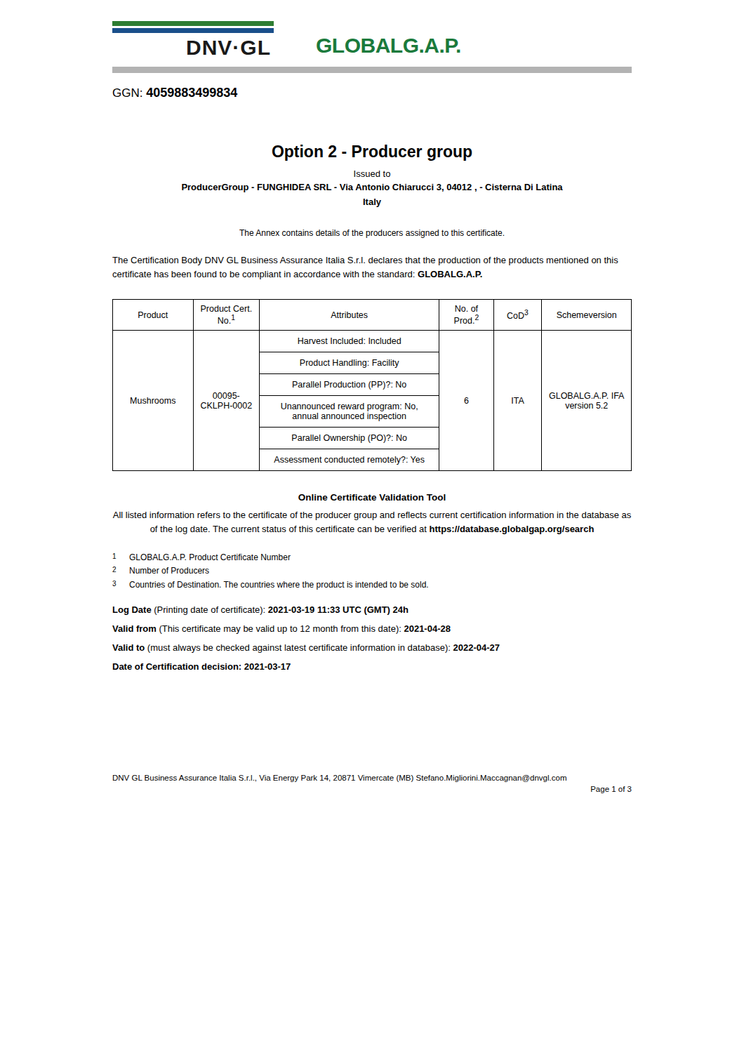DNV·GL
GLOBAL G.A.P.
GGN: 4059883499834
Option 2 - Producer group
Issued to
ProducerGroup - FUNGHIDEA SRL - Via Antonio Chiarucci 3, 04012 , - Cisterna Di Latina
Italy
The Annex contains details of the producers assigned to this certificate.
The Certification Body DNV GL Business Assurance Italia S.r.l. declares that the production of the products mentioned on this certificate has been found to be compliant in accordance with the standard: GLOBALG.A.P.
| Product | Product Cert. No. 1 | Attributes | No. of Prod. 2 | CoD 3 | Schemeversion |
| --- | --- | --- | --- | --- | --- |
| Mushrooms | 00095-CKLPH-0002 | Harvest Included: Included Product Handling: Facility Parallel Production (PP)?: No Unannounced reward program: No, annual announced inspection Parallel Ownership (PO)?: No Assessment conducted remotely?: Yes | 6 | ITA | GLOBALG.A.P. IFA version 5.2 |
Online Certificate Validation Tool
All listed information refers to the certificate of the producer group and reflects current certification information in the database as of the log date. The current status of this certificate can be verified at https://database.globalgap.org/search
1GLOBALG.A.P. Product Certificate Number
2Number of Producers
3Countries of Destination. The countries where the product is intended to be sold.
Log Date (Printing date of certificate): 2021-03-19 11:33 UTC (GMT) 24h
Valid from (This certificate may be valid up to 12 month from this date): 2021-04-28
Valid to (must always be checked against latest certificate information in database): 2022-04-27
Date of Certification decision: 2021-03-17
DNV GL Business Assurance Italia S.r.l., Via Energy Park 14, 20871 Vimercate (MB) Stefano.Migliorini.Maccagnan@dnvgl.com
Page 1 of 3